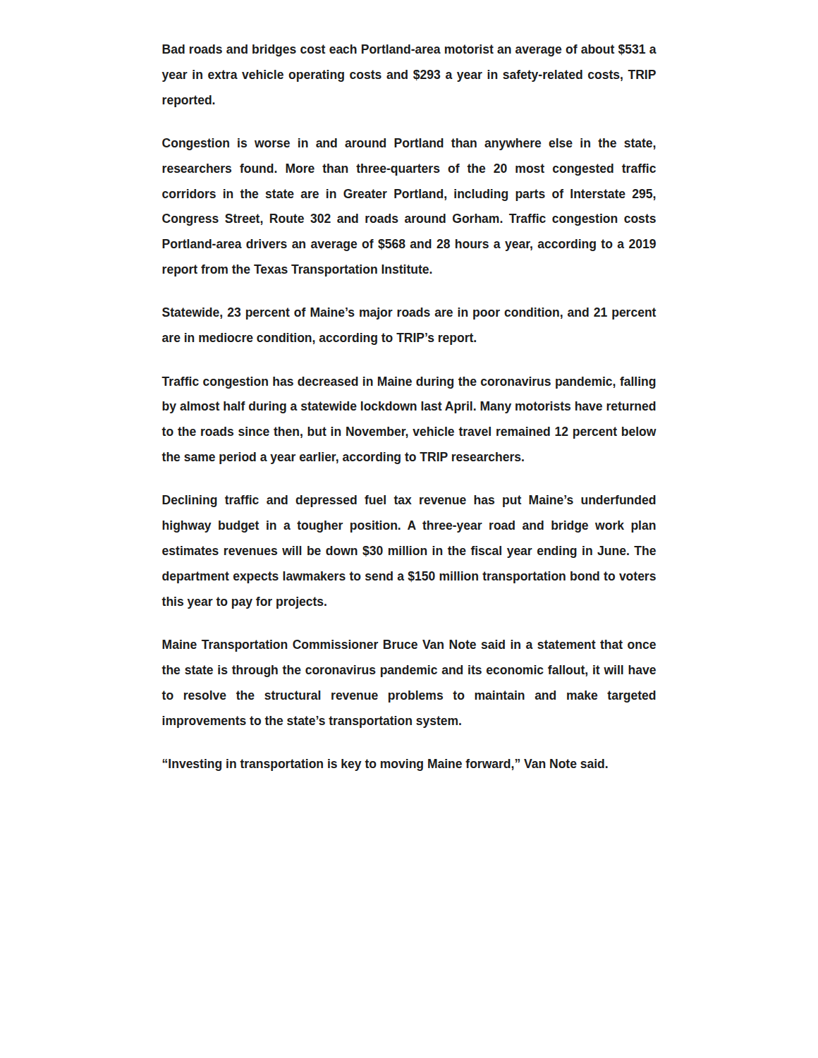Bad roads and bridges cost each Portland-area motorist an average of about $531 a year in extra vehicle operating costs and $293 a year in safety-related costs, TRIP reported.
Congestion is worse in and around Portland than anywhere else in the state, researchers found. More than three-quarters of the 20 most congested traffic corridors in the state are in Greater Portland, including parts of Interstate 295, Congress Street, Route 302 and roads around Gorham. Traffic congestion costs Portland-area drivers an average of $568 and 28 hours a year, according to a 2019 report from the Texas Transportation Institute.
Statewide, 23 percent of Maine’s major roads are in poor condition, and 21 percent are in mediocre condition, according to TRIP’s report.
Traffic congestion has decreased in Maine during the coronavirus pandemic, falling by almost half during a statewide lockdown last April. Many motorists have returned to the roads since then, but in November, vehicle travel remained 12 percent below the same period a year earlier, according to TRIP researchers.
Declining traffic and depressed fuel tax revenue has put Maine’s underfunded highway budget in a tougher position. A three-year road and bridge work plan estimates revenues will be down $30 million in the fiscal year ending in June. The department expects lawmakers to send a $150 million transportation bond to voters this year to pay for projects.
Maine Transportation Commissioner Bruce Van Note said in a statement that once the state is through the coronavirus pandemic and its economic fallout, it will have to resolve the structural revenue problems to maintain and make targeted improvements to the state’s transportation system.
“Investing in transportation is key to moving Maine forward,” Van Note said.